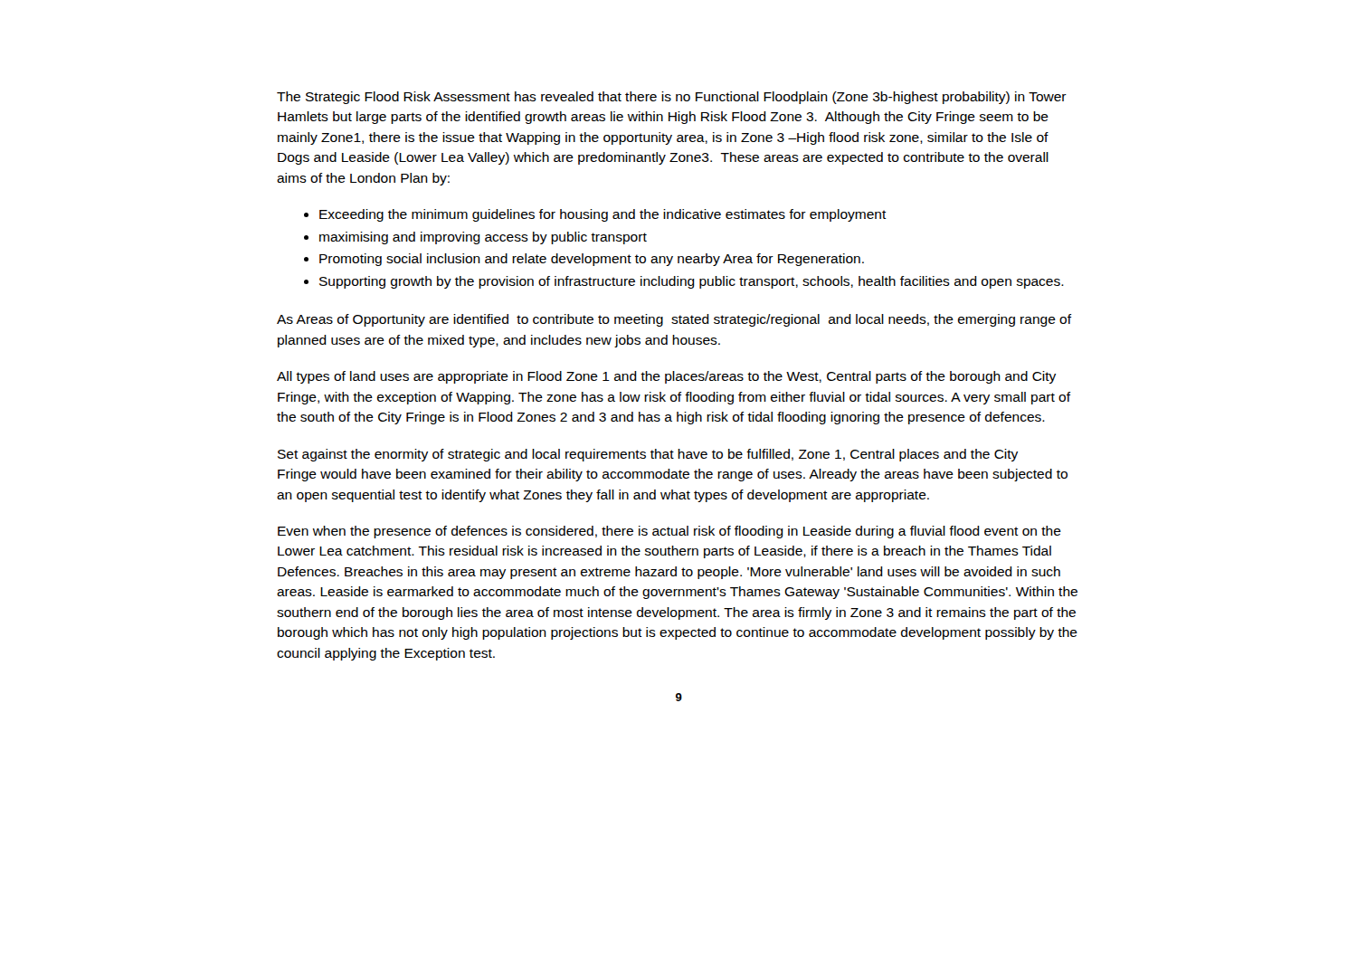The Strategic Flood Risk Assessment has revealed that there is no Functional Floodplain (Zone 3b-highest probability) in Tower Hamlets but large parts of the identified growth areas lie within High Risk Flood Zone 3. Although the City Fringe seem to be mainly Zone1, there is the issue that Wapping in the opportunity area, is in Zone 3 –High flood risk zone, similar to the Isle of Dogs and Leaside (Lower Lea Valley) which are predominantly Zone3. These areas are expected to contribute to the overall aims of the London Plan by:
Exceeding the minimum guidelines for housing and the indicative estimates for employment
maximising and improving access by public transport
Promoting social inclusion and relate development to any nearby Area for Regeneration.
Supporting growth by the provision of infrastructure including public transport, schools, health facilities and open spaces.
As Areas of Opportunity are identified to contribute to meeting stated strategic/regional and local needs, the emerging range of planned uses are of the mixed type, and includes new jobs and houses.
All types of land uses are appropriate in Flood Zone 1 and the places/areas to the West, Central parts of the borough and City Fringe, with the exception of Wapping. The zone has a low risk of flooding from either fluvial or tidal sources. A very small part of the south of the City Fringe is in Flood Zones 2 and 3 and has a high risk of tidal flooding ignoring the presence of defences.
Set against the enormity of strategic and local requirements that have to be fulfilled, Zone 1, Central places and the City
Fringe would have been examined for their ability to accommodate the range of uses. Already the areas have been subjected to an open sequential test to identify what Zones they fall in and what types of development are appropriate.
Even when the presence of defences is considered, there is actual risk of flooding in Leaside during a fluvial flood event on the Lower Lea catchment. This residual risk is increased in the southern parts of Leaside, if there is a breach in the Thames Tidal Defences. Breaches in this area may present an extreme hazard to people. 'More vulnerable' land uses will be avoided in such areas. Leaside is earmarked to accommodate much of the government's Thames Gateway 'Sustainable Communities'. Within the southern end of the borough lies the area of most intense development. The area is firmly in Zone 3 and it remains the part of the borough which has not only high population projections but is expected to continue to accommodate development possibly by the council applying the Exception test.
9